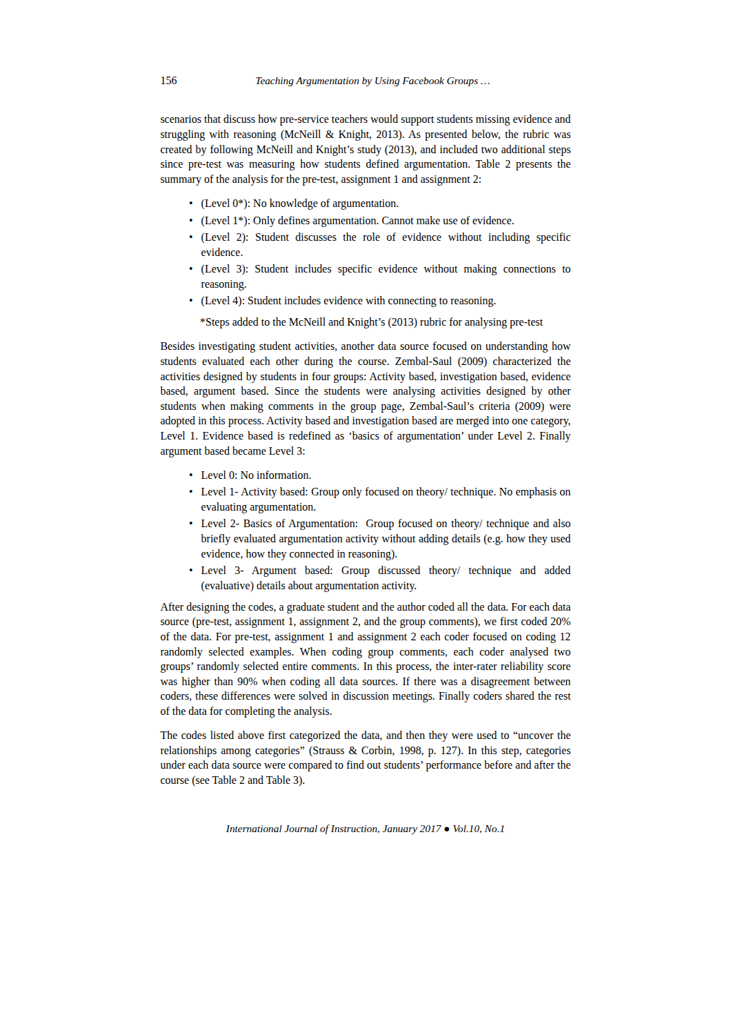156 Teaching Argumentation by Using Facebook Groups …
scenarios that discuss how pre-service teachers would support students missing evidence and struggling with reasoning (McNeill & Knight, 2013). As presented below, the rubric was created by following McNeill and Knight’s study (2013), and included two additional steps since pre-test was measuring how students defined argumentation. Table 2 presents the summary of the analysis for the pre-test, assignment 1 and assignment 2:
(Level 0*): No knowledge of argumentation.
(Level 1*): Only defines argumentation. Cannot make use of evidence.
(Level 2): Student discusses the role of evidence without including specific evidence.
(Level 3): Student includes specific evidence without making connections to reasoning.
(Level 4): Student includes evidence with connecting to reasoning.
*Steps added to the McNeill and Knight’s (2013) rubric for analysing pre-test
Besides investigating student activities, another data source focused on understanding how students evaluated each other during the course. Zembal-Saul (2009) characterized the activities designed by students in four groups: Activity based, investigation based, evidence based, argument based. Since the students were analysing activities designed by other students when making comments in the group page, Zembal-Saul’s criteria (2009) were adopted in this process. Activity based and investigation based are merged into one category, Level 1. Evidence based is redefined as ‘basics of argumentation’ under Level 2. Finally argument based became Level 3:
Level 0: No information.
Level 1- Activity based: Group only focused on theory/ technique. No emphasis on evaluating argumentation.
Level 2- Basics of Argumentation: Group focused on theory/ technique and also briefly evaluated argumentation activity without adding details (e.g. how they used evidence, how they connected in reasoning).
Level 3- Argument based: Group discussed theory/ technique and added (evaluative) details about argumentation activity.
After designing the codes, a graduate student and the author coded all the data. For each data source (pre-test, assignment 1, assignment 2, and the group comments), we first coded 20% of the data. For pre-test, assignment 1 and assignment 2 each coder focused on coding 12 randomly selected examples. When coding group comments, each coder analysed two groups’ randomly selected entire comments. In this process, the inter-rater reliability score was higher than 90% when coding all data sources. If there was a disagreement between coders, these differences were solved in discussion meetings. Finally coders shared the rest of the data for completing the analysis.
The codes listed above first categorized the data, and then they were used to “uncover the relationships among categories” (Strauss & Corbin, 1998, p. 127). In this step, categories under each data source were compared to find out students’ performance before and after the course (see Table 2 and Table 3).
International Journal of Instruction, January 2017 ● Vol.10, No.1